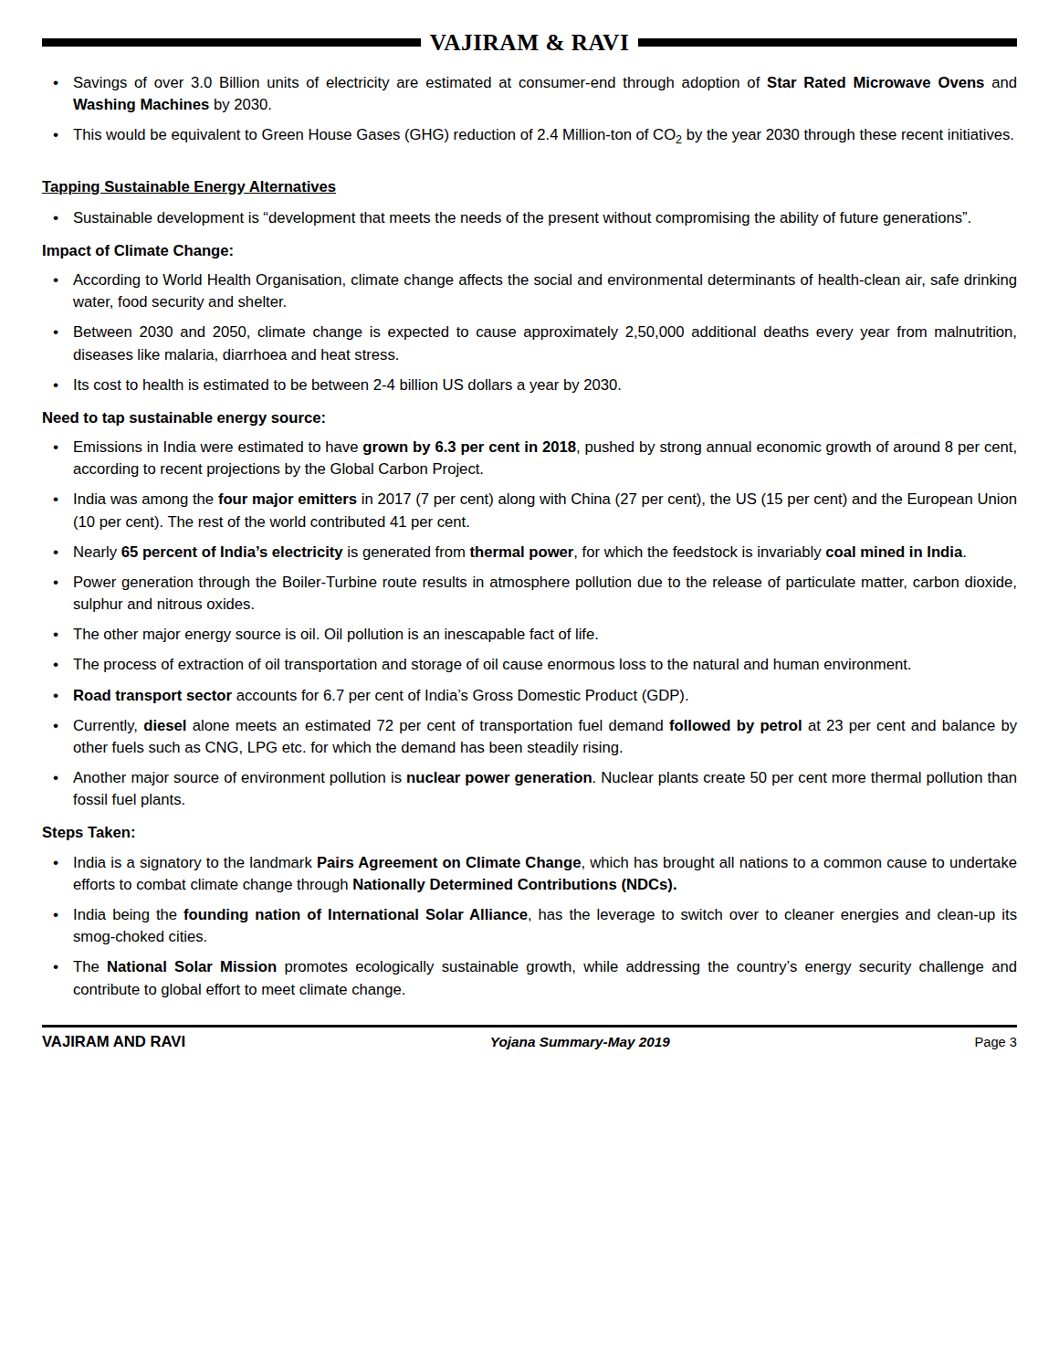VAJIRAM & RAVI
Savings of over 3.0 Billion units of electricity are estimated at consumer-end through adoption of Star Rated Microwave Ovens and Washing Machines by 2030.
This would be equivalent to Green House Gases (GHG) reduction of 2.4 Million-ton of CO2 by the year 2030 through these recent initiatives.
Tapping Sustainable Energy Alternatives
Sustainable development is “development that meets the needs of the present without compromising the ability of future generations”.
Impact of Climate Change:
According to World Health Organisation, climate change affects the social and environmental determinants of health-clean air, safe drinking water, food security and shelter.
Between 2030 and 2050, climate change is expected to cause approximately 2,50,000 additional deaths every year from malnutrition, diseases like malaria, diarrhoea and heat stress.
Its cost to health is estimated to be between 2-4 billion US dollars a year by 2030.
Need to tap sustainable energy source:
Emissions in India were estimated to have grown by 6.3 per cent in 2018, pushed by strong annual economic growth of around 8 per cent, according to recent projections by the Global Carbon Project.
India was among the four major emitters in 2017 (7 per cent) along with China (27 per cent), the US (15 per cent) and the European Union (10 per cent). The rest of the world contributed 41 per cent.
Nearly 65 percent of India’s electricity is generated from thermal power, for which the feedstock is invariably coal mined in India.
Power generation through the Boiler-Turbine route results in atmosphere pollution due to the release of particulate matter, carbon dioxide, sulphur and nitrous oxides.
The other major energy source is oil. Oil pollution is an inescapable fact of life.
The process of extraction of oil transportation and storage of oil cause enormous loss to the natural and human environment.
Road transport sector accounts for 6.7 per cent of India’s Gross Domestic Product (GDP).
Currently, diesel alone meets an estimated 72 per cent of transportation fuel demand followed by petrol at 23 per cent and balance by other fuels such as CNG, LPG etc. for which the demand has been steadily rising.
Another major source of environment pollution is nuclear power generation. Nuclear plants create 50 per cent more thermal pollution than fossil fuel plants.
Steps Taken:
India is a signatory to the landmark Pairs Agreement on Climate Change, which has brought all nations to a common cause to undertake efforts to combat climate change through Nationally Determined Contributions (NDCs).
India being the founding nation of International Solar Alliance, has the leverage to switch over to cleaner energies and clean-up its smog-choked cities.
The National Solar Mission promotes ecologically sustainable growth, while addressing the country’s energy security challenge and contribute to global effort to meet climate change.
VAJIRAM AND RAVI
Yojana Summary-May 2019
Page 3